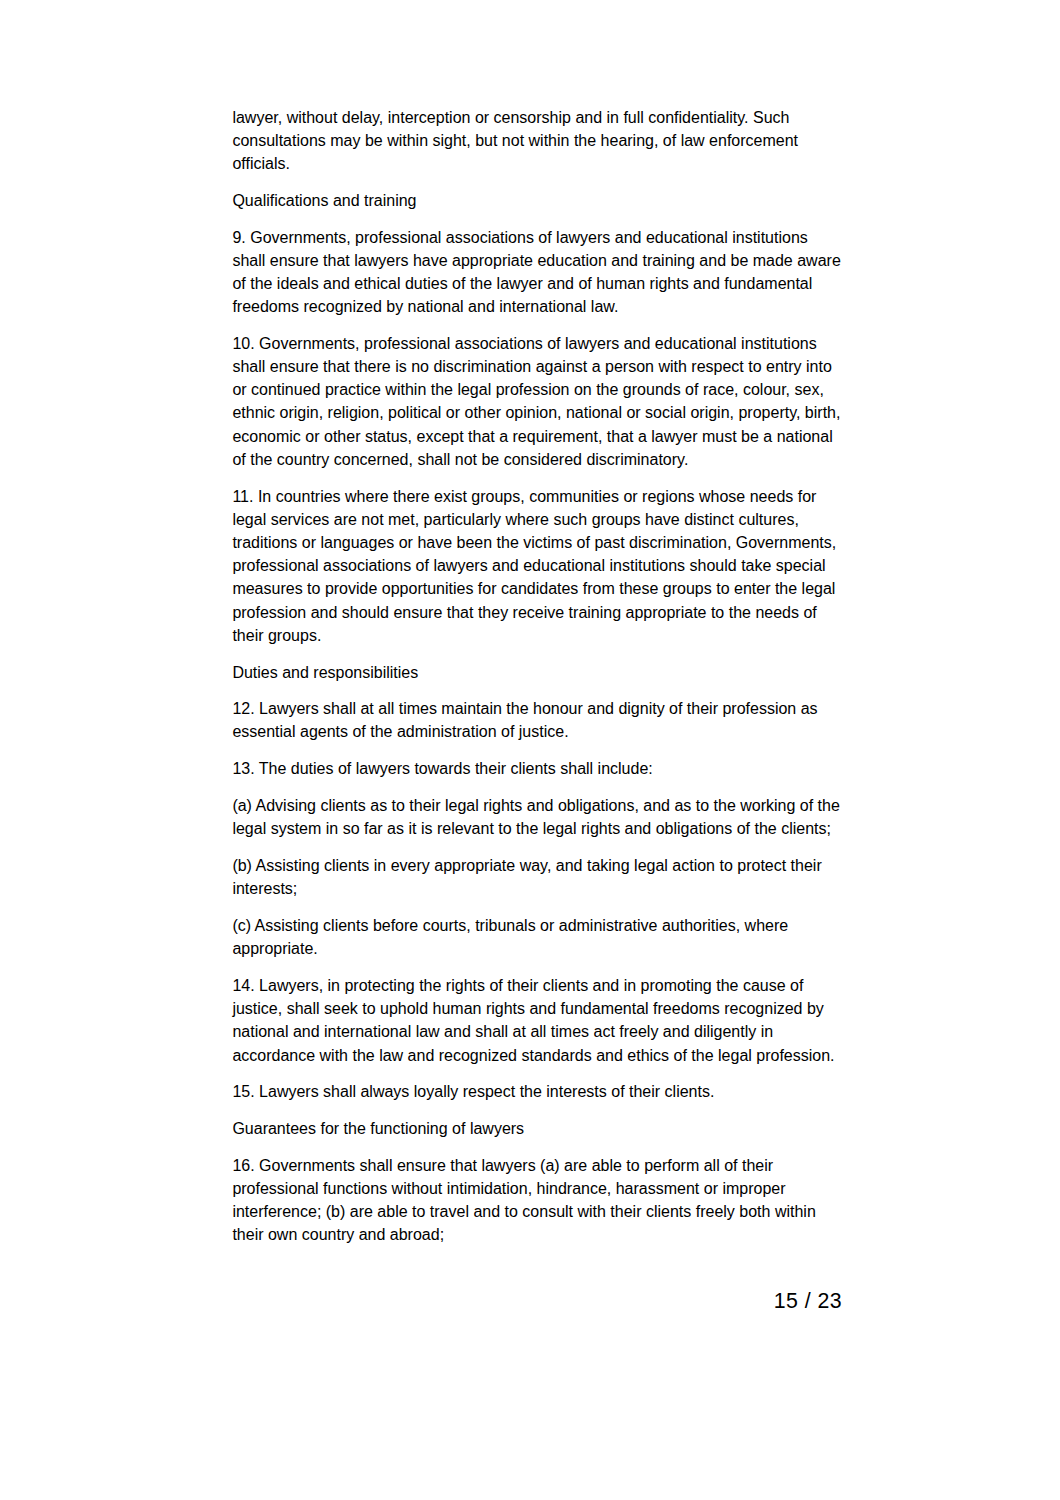lawyer, without delay, interception or censorship and in full confidentiality. Such consultations may be within sight, but not within the hearing, of law enforcement officials.
Qualifications and training
9. Governments, professional associations of lawyers and educational institutions shall ensure that lawyers have appropriate education and training and be made aware of the ideals and ethical duties of the lawyer and of human rights and fundamental freedoms recognized by national and international law.
10. Governments, professional associations of lawyers and educational institutions shall ensure that there is no discrimination against a person with respect to entry into or continued practice within the legal profession on the grounds of race, colour, sex, ethnic origin, religion, political or other opinion, national or social origin, property, birth, economic or other status, except that a requirement, that a lawyer must be a national of the country concerned, shall not be considered discriminatory.
11. In countries where there exist groups, communities or regions whose needs for legal services are not met, particularly where such groups have distinct cultures, traditions or languages or have been the victims of past discrimination, Governments, professional associations of lawyers and educational institutions should take special measures to provide opportunities for candidates from these groups to enter the legal profession and should ensure that they receive training appropriate to the needs of their groups.
Duties and responsibilities
12. Lawyers shall at all times maintain the honour and dignity of their profession as essential agents of the administration of justice.
13. The duties of lawyers towards their clients shall include:
(a) Advising clients as to their legal rights and obligations, and as to the working of the legal system in so far as it is relevant to the legal rights and obligations of the clients;
(b) Assisting clients in every appropriate way, and taking legal action to protect their interests;
(c) Assisting clients before courts, tribunals or administrative authorities, where appropriate.
14. Lawyers, in protecting the rights of their clients and in promoting the cause of justice, shall seek to uphold human rights and fundamental freedoms recognized by national and international law and shall at all times act freely and diligently in accordance with the law and recognized standards and ethics of the legal profession.
15. Lawyers shall always loyally respect the interests of their clients.
Guarantees for the functioning of lawyers
16. Governments shall ensure that lawyers (a) are able to perform all of their professional functions without intimidation, hindrance, harassment or improper interference; (b) are able to travel and to consult with their clients freely both within their own country and abroad;
15 / 23